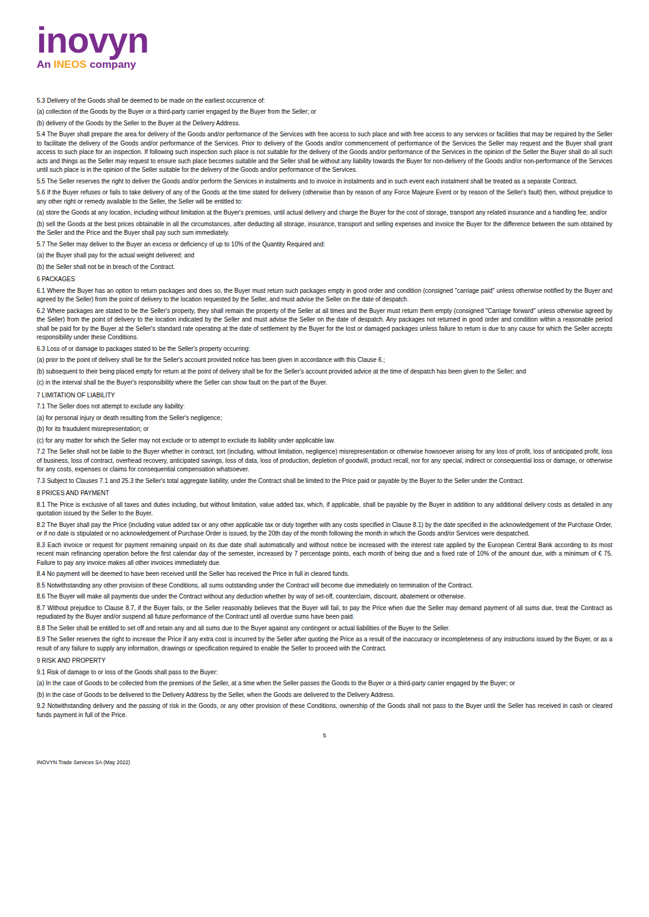inovyn
An INEOS company
5.3 Delivery of the Goods shall be deemed to be made on the earliest occurrence of:
(a) collection of the Goods by the Buyer or a third-party carrier engaged by the Buyer from the Seller; or
(b) delivery of the Goods by the Seller to the Buyer at the Delivery Address.
5.4 The Buyer shall prepare the area for delivery of the Goods and/or performance of the Services with free access to such place and with free access to any services or facilities that may be required by the Seller to facilitate the delivery of the Goods and/or performance of the Services. Prior to delivery of the Goods and/or commencement of performance of the Services the Seller may request and the Buyer shall grant access to such place for an inspection. If following such inspection such place is not suitable for the delivery of the Goods and/or performance of the Services in the opinion of the Seller the Buyer shall do all such acts and things as the Seller may request to ensure such place becomes suitable and the Seller shall be without any liability towards the Buyer for non-delivery of the Goods and/or non-performance of the Services until such place is in the opinion of the Seller suitable for the delivery of the Goods and/or performance of the Services.
5.5 The Seller reserves the right to deliver the Goods and/or perform the Services in instalments and to invoice in instalments and in such event each instalment shall be treated as a separate Contract.
5.6 If the Buyer refuses or fails to take delivery of any of the Goods at the time stated for delivery (otherwise than by reason of any Force Majeure Event or by reason of the Seller's fault) then, without prejudice to any other right or remedy available to the Seller, the Seller will be entitled to:
(a) store the Goods at any location, including without limitation at the Buyer's premises, until actual delivery and charge the Buyer for the cost of storage, transport any related insurance and a handling fee; and/or
(b) sell the Goods at the best prices obtainable in all the circumstances, after deducting all storage, insurance, transport and selling expenses and invoice the Buyer for the difference between the sum obtained by the Seller and the Price and the Buyer shall pay such sum immediately.
5.7 The Seller may deliver to the Buyer an excess or deficiency of up to 10% of the Quantity Required and:
(a) the Buyer shall pay for the actual weight delivered; and
(b) the Seller shall not be in breach of the Contract.
6 PACKAGES
6.1 Where the Buyer has an option to return packages and does so, the Buyer must return such packages empty in good order and condition (consigned "carriage paid" unless otherwise notified by the Buyer and agreed by the Seller) from the point of delivery to the location requested by the Seller, and must advise the Seller on the date of despatch.
6.2 Where packages are stated to be the Seller's property, they shall remain the property of the Seller at all times and the Buyer must return them empty (consigned "Carriage forward" unless otherwise agreed by the Seller) from the point of delivery to the location indicated by the Seller and must advise the Seller on the date of despatch. Any packages not returned in good order and condition within a reasonable period shall be paid for by the Buyer at the Seller's standard rate operating at the date of settlement by the Buyer for the lost or damaged packages unless failure to return is due to any cause for which the Seller accepts responsibility under these Conditions.
6.3 Loss of or damage to packages stated to be the Seller's property occurring:
(a) prior to the point of delivery shall be for the Seller's account provided notice has been given in accordance with this Clause 6.;
(b) subsequent to their being placed empty for return at the point of delivery shall be for the Seller's account provided advice at the time of despatch has been given to the Seller; and
(c) in the interval shall be the Buyer's responsibility where the Seller can show fault on the part of the Buyer.
7 LIMITATION OF LIABILITY
7.1 The Seller does not attempt to exclude any liability:
(a) for personal injury or death resulting from the Seller's negligence;
(b) for its fraudulent misrepresentation; or
(c) for any matter for which the Seller may not exclude or to attempt to exclude its liability under applicable law.
7.2 The Seller shall not be liable to the Buyer whether in contract, tort (including, without limitation, negligence) misrepresentation or otherwise howsoever arising for any loss of profit, loss of anticipated profit, loss of business, loss of contract, overhead recovery, anticipated savings, loss of data, loss of production, depletion of goodwill, product recall, nor for any special, indirect or consequential loss or damage, or otherwise for any costs, expenses or claims for consequential compensation whatsoever.
7.3 Subject to Clauses 7.1 and 25.3 the Seller's total aggregate liability, under the Contract shall be limited to the Price paid or payable by the Buyer to the Seller under the Contract.
8 PRICES AND PAYMENT
8.1 The Price is exclusive of all taxes and duties including, but without limitation, value added tax, which, if applicable, shall be payable by the Buyer in addition to any additional delivery costs as detailed in any quotation issued by the Seller to the Buyer.
8.2 The Buyer shall pay the Price (including value added tax or any other applicable tax or duty together with any costs specified in Clause 8.1) by the date specified in the acknowledgement of the Purchase Order, or if no date is stipulated or no acknowledgement of Purchase Order is issued, by the 20th day of the month following the month in which the Goods and/or Services were despatched.
8.3 Each invoice or request for payment remaining unpaid on its due date shall automatically and without notice be increased with the interest rate applied by the European Central Bank according to its most recent main refinancing operation before the first calendar day of the semester, increased by 7 percentage points, each month of being due and a fixed rate of 10% of the amount due, with a minimum of € 75. Failure to pay any invoice makes all other invoices immediately due.
8.4 No payment will be deemed to have been received until the Seller has received the Price in full in cleared funds.
8.5 Notwithstanding any other provision of these Conditions, all sums outstanding under the Contract will become due immediately on termination of the Contract.
8.6 The Buyer will make all payments due under the Contract without any deduction whether by way of set-off, counterclaim, discount, abatement or otherwise.
8.7 Without prejudice to Clause 8.7, if the Buyer fails, or the Seller reasonably believes that the Buyer will fail, to pay the Price when due the Seller may demand payment of all sums due, treat the Contract as repudiated by the Buyer and/or suspend all future performance of the Contract until all overdue sums have been paid.
8.8 The Seller shall be entitled to set off and retain any and all sums due to the Buyer against any contingent or actual liabilities of the Buyer to the Seller.
8.9 The Seller reserves the right to increase the Price if any extra cost is incurred by the Seller after quoting the Price as a result of the inaccuracy or incompleteness of any instructions issued by the Buyer, or as a result of any failure to supply any information, drawings or specification required to enable the Seller to proceed with the Contract.
9 RISK AND PROPERTY
9.1 Risk of damage to or loss of the Goods shall pass to the Buyer:
(a) In the case of Goods to be collected from the premises of the Seller, at a time when the Seller passes the Goods to the Buyer or a third-party carrier engaged by the Buyer; or
(b) in the case of Goods to be delivered to the Delivery Address by the Seller, when the Goods are delivered to the Delivery Address.
9.2 Notwithstanding delivery and the passing of risk in the Goods, or any other provision of these Conditions, ownership of the Goods shall not pass to the Buyer until the Seller has received in cash or cleared funds payment in full of the Price.
5
INOVYN Trade Services SA (May 2022)